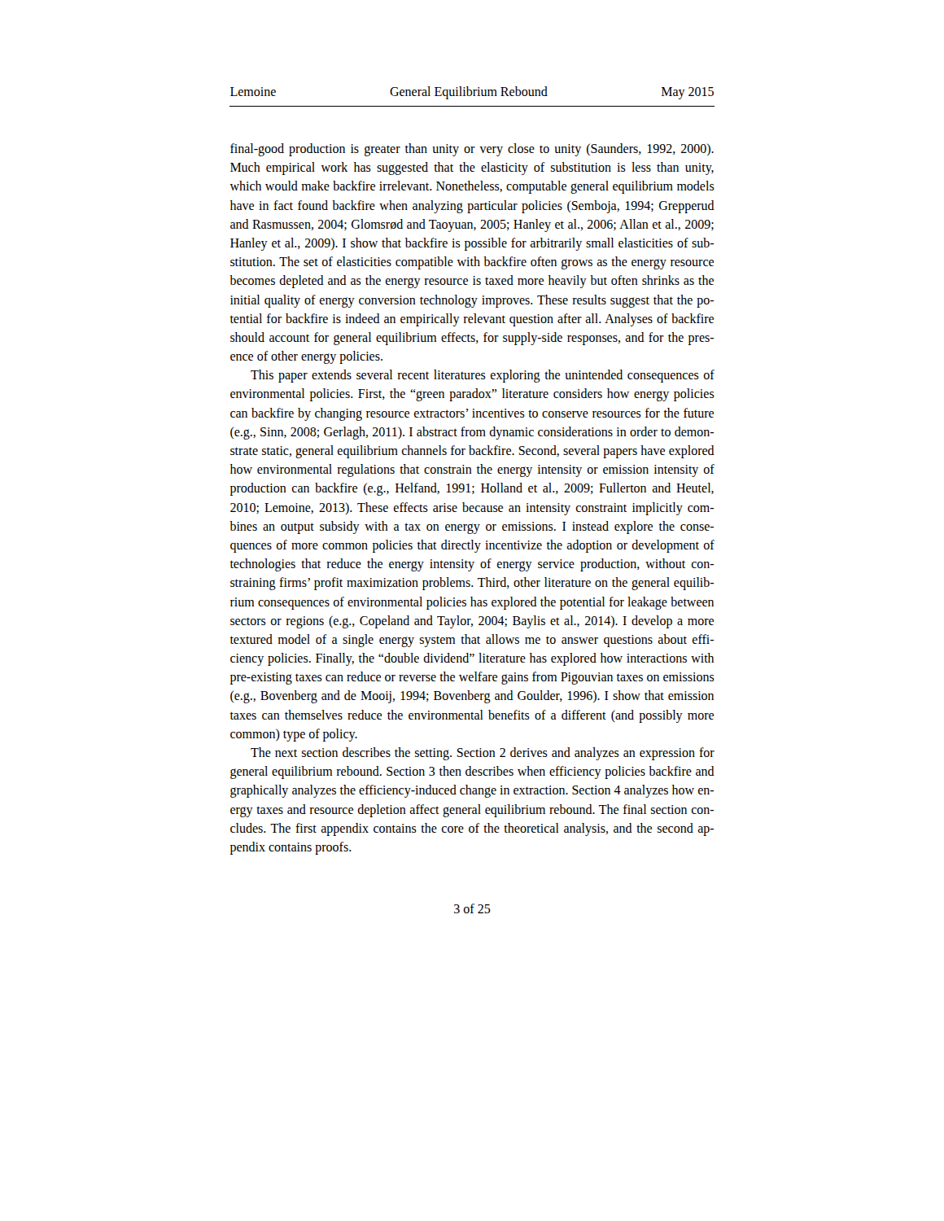Lemoine General Equilibrium Rebound May 2015
final-good production is greater than unity or very close to unity (Saunders, 1992, 2000). Much empirical work has suggested that the elasticity of substitution is less than unity, which would make backfire irrelevant. Nonetheless, computable general equilibrium models have in fact found backfire when analyzing particular policies (Semboja, 1994; Grepperud and Rasmussen, 2004; Glomsrød and Taoyuan, 2005; Hanley et al., 2006; Allan et al., 2009; Hanley et al., 2009). I show that backfire is possible for arbitrarily small elasticities of substitution. The set of elasticities compatible with backfire often grows as the energy resource becomes depleted and as the energy resource is taxed more heavily but often shrinks as the initial quality of energy conversion technology improves. These results suggest that the potential for backfire is indeed an empirically relevant question after all. Analyses of backfire should account for general equilibrium effects, for supply-side responses, and for the presence of other energy policies.
This paper extends several recent literatures exploring the unintended consequences of environmental policies. First, the “green paradox” literature considers how energy policies can backfire by changing resource extractors’ incentives to conserve resources for the future (e.g., Sinn, 2008; Gerlagh, 2011). I abstract from dynamic considerations in order to demonstrate static, general equilibrium channels for backfire. Second, several papers have explored how environmental regulations that constrain the energy intensity or emission intensity of production can backfire (e.g., Helfand, 1991; Holland et al., 2009; Fullerton and Heutel, 2010; Lemoine, 2013). These effects arise because an intensity constraint implicitly combines an output subsidy with a tax on energy or emissions. I instead explore the consequences of more common policies that directly incentivize the adoption or development of technologies that reduce the energy intensity of energy service production, without constraining firms’ profit maximization problems. Third, other literature on the general equilibrium consequences of environmental policies has explored the potential for leakage between sectors or regions (e.g., Copeland and Taylor, 2004; Baylis et al., 2014). I develop a more textured model of a single energy system that allows me to answer questions about efficiency policies. Finally, the “double dividend” literature has explored how interactions with pre-existing taxes can reduce or reverse the welfare gains from Pigouvian taxes on emissions (e.g., Bovenberg and de Mooij, 1994; Bovenberg and Goulder, 1996). I show that emission taxes can themselves reduce the environmental benefits of a different (and possibly more common) type of policy.
The next section describes the setting. Section 2 derives and analyzes an expression for general equilibrium rebound. Section 3 then describes when efficiency policies backfire and graphically analyzes the efficiency-induced change in extraction. Section 4 analyzes how energy taxes and resource depletion affect general equilibrium rebound. The final section concludes. The first appendix contains the core of the theoretical analysis, and the second appendix contains proofs.
3 of 25